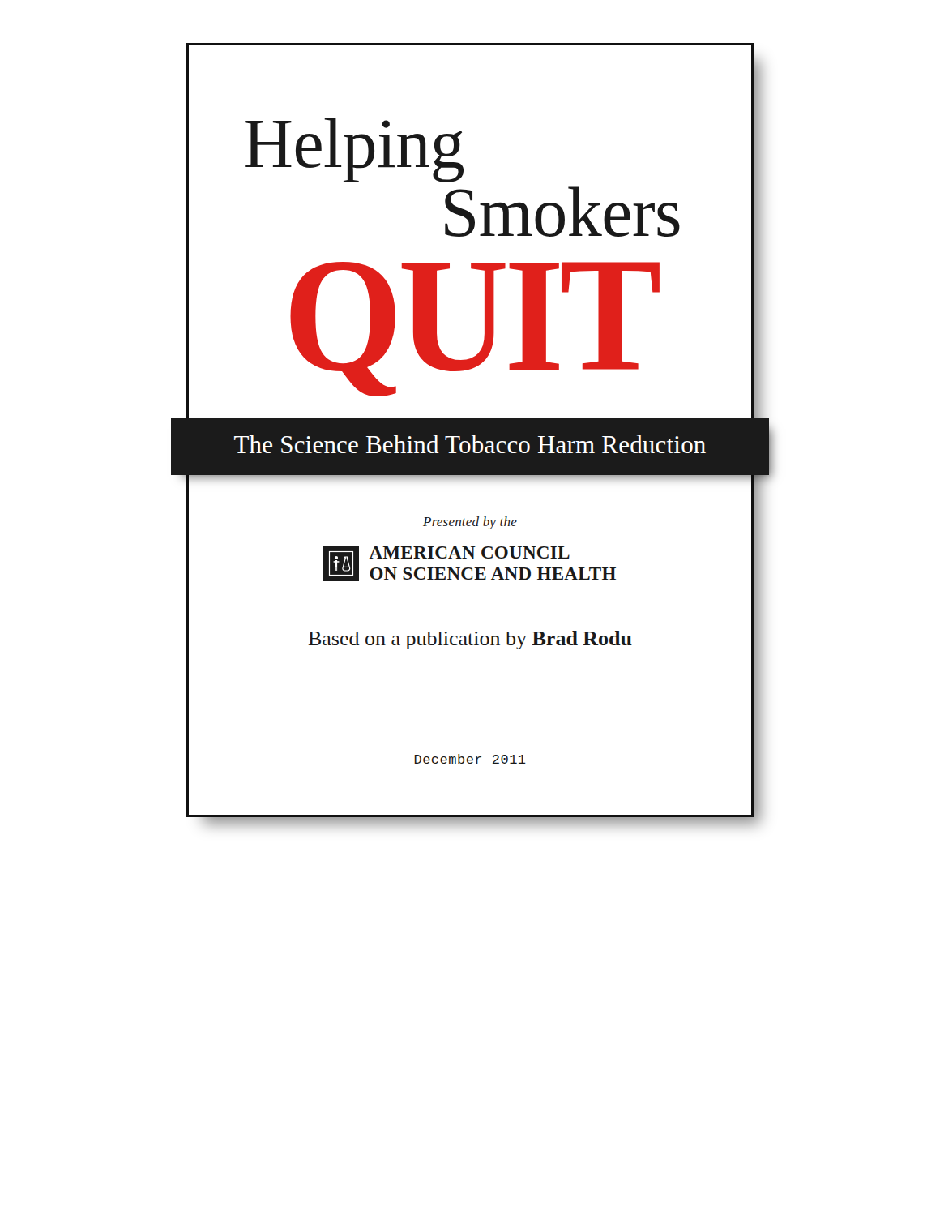Helping
Smokers
QUIT
The Science Behind Tobacco Harm Reduction
Presented by the
AMERICAN COUNCIL
ON SCIENCE AND HEALTH
Based on a publication by Brad Rodu
December 2011